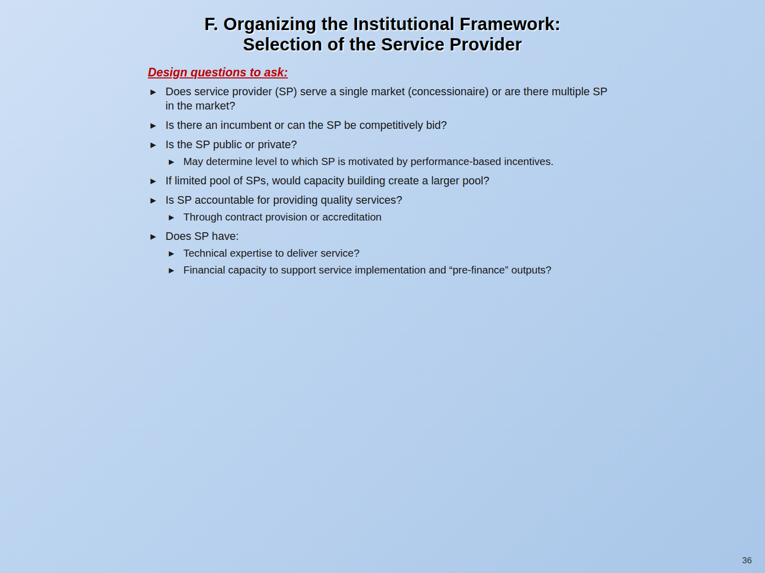F. Organizing the Institutional Framework:
Selection of the Service Provider
Design questions to ask:
Does service provider (SP) serve a single market (concessionaire) or are there multiple SP in the market?
Is there an incumbent or can the SP be competitively bid?
Is the SP public or private?
May determine level to which SP is motivated by performance-based incentives.
If limited pool of SPs, would capacity building create a larger pool?
Is SP accountable for providing quality services?
Through contract provision or accreditation
Does SP have:
Technical expertise to deliver service?
Financial capacity to support service implementation and “pre-finance” outputs?
36